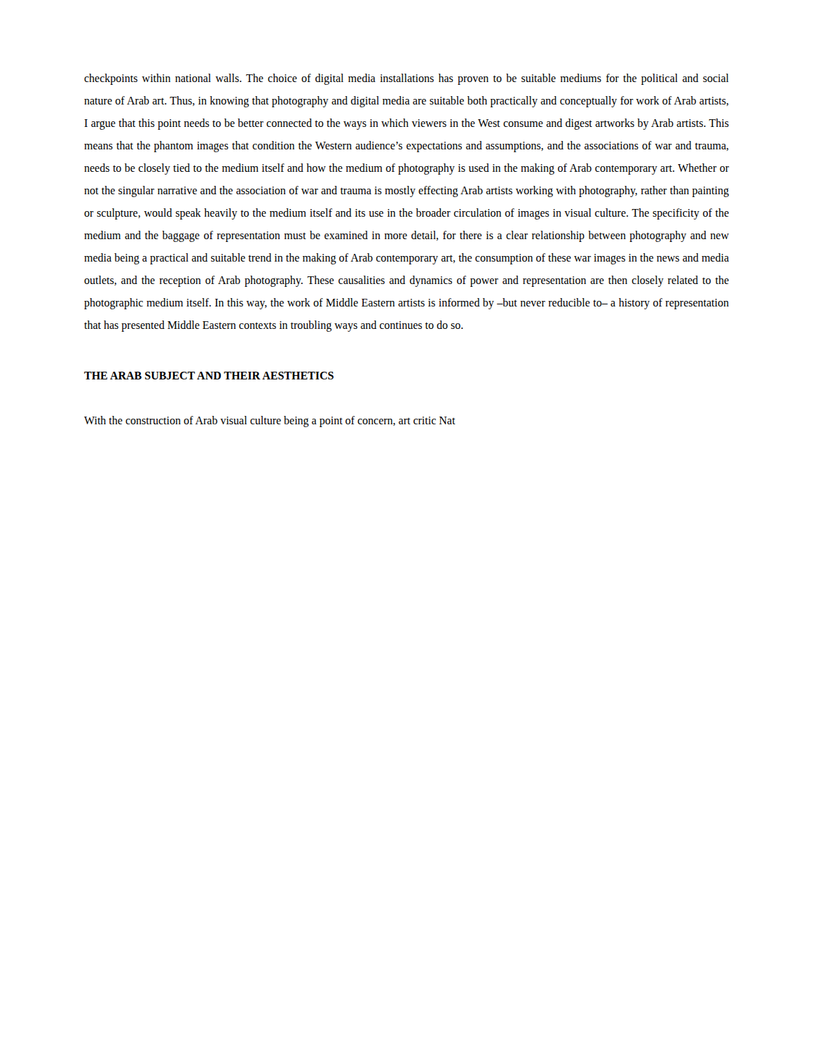checkpoints within national walls. The choice of digital media installations has proven to be suitable mediums for the political and social nature of Arab art. Thus, in knowing that photography and digital media are suitable both practically and conceptually for work of Arab artists, I argue that this point needs to be better connected to the ways in which viewers in the West consume and digest artworks by Arab artists. This means that the phantom images that condition the Western audience’s expectations and assumptions, and the associations of war and trauma, needs to be closely tied to the medium itself and how the medium of photography is used in the making of Arab contemporary art. Whether or not the singular narrative and the association of war and trauma is mostly effecting Arab artists working with photography, rather than painting or sculpture, would speak heavily to the medium itself and its use in the broader circulation of images in visual culture. The specificity of the medium and the baggage of representation must be examined in more detail, for there is a clear relationship between photography and new media being a practical and suitable trend in the making of Arab contemporary art, the consumption of these war images in the news and media outlets, and the reception of Arab photography. These causalities and dynamics of power and representation are then closely related to the photographic medium itself. In this way, the work of Middle Eastern artists is informed by –but never reducible to– a history of representation that has presented Middle Eastern contexts in troubling ways and continues to do so.
The Arab Subject and Their Aesthetics
With the construction of Arab visual culture being a point of concern, art critic Nat